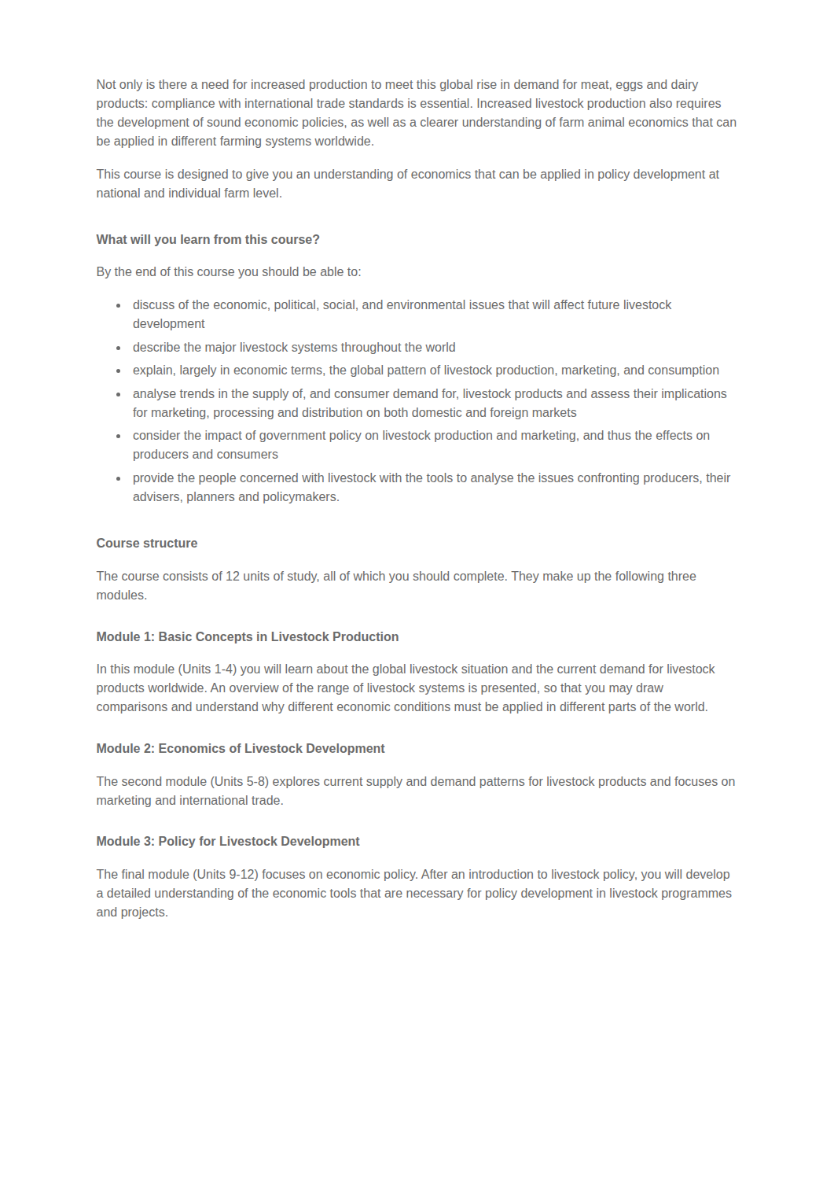Not only is there a need for increased production to meet this global rise in demand for meat, eggs and dairy products: compliance with international trade standards is essential. Increased livestock production also requires the development of sound economic policies, as well as a clearer understanding of farm animal economics that can be applied in different farming systems worldwide.
This course is designed to give you an understanding of economics that can be applied in policy development at national and individual farm level.
What will you learn from this course?
By the end of this course you should be able to:
discuss of the economic, political, social, and environmental issues that will affect future livestock development
describe the major livestock systems throughout the world
explain, largely in economic terms, the global pattern of livestock production, marketing, and consumption
analyse trends in the supply of, and consumer demand for, livestock products and assess their implications for marketing, processing and distribution on both domestic and foreign markets
consider the impact of government policy on livestock production and marketing, and thus the effects on producers and consumers
provide the people concerned with livestock with the tools to analyse the issues confronting producers, their advisers, planners and policymakers.
Course structure
The course consists of 12 units of study, all of which you should complete. They make up the following three modules.
Module 1: Basic Concepts in Livestock Production
In this module (Units 1-4) you will learn about the global livestock situation and the current demand for livestock products worldwide. An overview of the range of livestock systems is presented, so that you may draw comparisons and understand why different economic conditions must be applied in different parts of the world.
Module 2: Economics of Livestock Development
The second module (Units 5-8) explores current supply and demand patterns for livestock products and focuses on marketing and international trade.
Module 3: Policy for Livestock Development
The final module (Units 9-12) focuses on economic policy. After an introduction to livestock policy, you will develop a detailed understanding of the economic tools that are necessary for policy development in livestock programmes and projects.